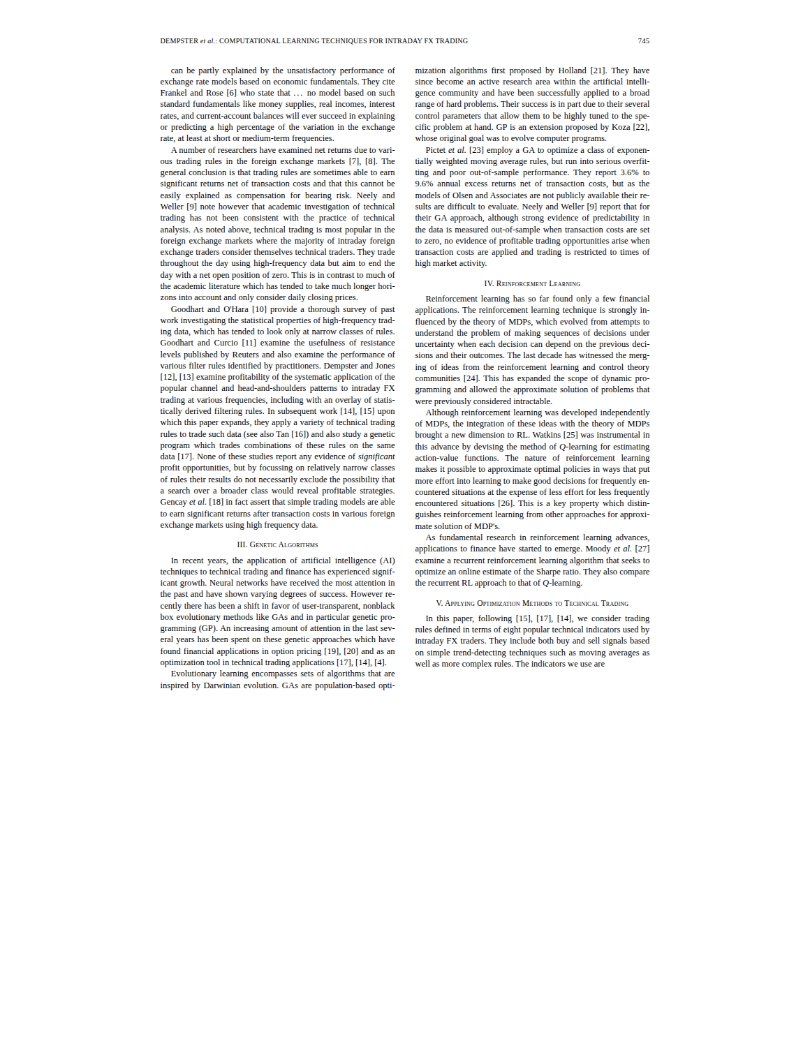DEMPSTER et al.: COMPUTATIONAL LEARNING TECHNIQUES FOR INTRADAY FX TRADING
745
can be partly explained by the unsatisfactory performance of exchange rate models based on economic fundamentals. They cite Frankel and Rose [6] who state that ... no model based on such standard fundamentals like money supplies, real incomes, interest rates, and current-account balances will ever succeed in explaining or predicting a high percentage of the variation in the exchange rate, at least at short or medium-term frequencies.
A number of researchers have examined net returns due to various trading rules in the foreign exchange markets [7], [8]. The general conclusion is that trading rules are sometimes able to earn significant returns net of transaction costs and that this cannot be easily explained as compensation for bearing risk. Neely and Weller [9] note however that academic investigation of technical trading has not been consistent with the practice of technical analysis. As noted above, technical trading is most popular in the foreign exchange markets where the majority of intraday foreign exchange traders consider themselves technical traders. They trade throughout the day using high-frequency data but aim to end the day with a net open position of zero. This is in contrast to much of the academic literature which has tended to take much longer horizons into account and only consider daily closing prices.
Goodhart and O'Hara [10] provide a thorough survey of past work investigating the statistical properties of high-frequency trading data, which has tended to look only at narrow classes of rules. Goodhart and Curcio [11] examine the usefulness of resistance levels published by Reuters and also examine the performance of various filter rules identified by practitioners. Dempster and Jones [12], [13] examine profitability of the systematic application of the popular channel and head-and-shoulders patterns to intraday FX trading at various frequencies, including with an overlay of statistically derived filtering rules. In subsequent work [14], [15] upon which this paper expands, they apply a variety of technical trading rules to trade such data (see also Tan [16]) and also study a genetic program which trades combinations of these rules on the same data [17]. None of these studies report any evidence of significant profit opportunities, but by focussing on relatively narrow classes of rules their results do not necessarily exclude the possibility that a search over a broader class would reveal profitable strategies. Gencay et al. [18] in fact assert that simple trading models are able to earn significant returns after transaction costs in various foreign exchange markets using high frequency data.
III. Genetic Algorithms
In recent years, the application of artificial intelligence (AI) techniques to technical trading and finance has experienced significant growth. Neural networks have received the most attention in the past and have shown varying degrees of success. However recently there has been a shift in favor of user-transparent, nonblack box evolutionary methods like GAs and in particular genetic programming (GP). An increasing amount of attention in the last several years has been spent on these genetic approaches which have found financial applications in option pricing [19], [20] and as an optimization tool in technical trading applications [17], [14], [4].
Evolutionary learning encompasses sets of algorithms that are inspired by Darwinian evolution. GAs are population-based optimization algorithms first proposed by Holland [21]. They have since become an active research area within the artificial intelligence community and have been successfully applied to a broad range of hard problems. Their success is in part due to their several control parameters that allow them to be highly tuned to the specific problem at hand. GP is an extension proposed by Koza [22], whose original goal was to evolve computer programs.
Pictet et al. [23] employ a GA to optimize a class of exponentially weighted moving average rules, but run into serious overfitting and poor out-of-sample performance. They report 3.6% to 9.6% annual excess returns net of transaction costs, but as the models of Olsen and Associates are not publicly available their results are difficult to evaluate. Neely and Weller [9] report that for their GA approach, although strong evidence of predictability in the data is measured out-of-sample when transaction costs are set to zero, no evidence of profitable trading opportunities arise when transaction costs are applied and trading is restricted to times of high market activity.
IV. Reinforcement Learning
Reinforcement learning has so far found only a few financial applications. The reinforcement learning technique is strongly influenced by the theory of MDPs, which evolved from attempts to understand the problem of making sequences of decisions under uncertainty when each decision can depend on the previous decisions and their outcomes. The last decade has witnessed the merging of ideas from the reinforcement learning and control theory communities [24]. This has expanded the scope of dynamic programming and allowed the approximate solution of problems that were previously considered intractable.
Although reinforcement learning was developed independently of MDPs, the integration of these ideas with the theory of MDPs brought a new dimension to RL. Watkins [25] was instrumental in this advance by devising the method of Q-learning for estimating action-value functions. The nature of reinforcement learning makes it possible to approximate optimal policies in ways that put more effort into learning to make good decisions for frequently encountered situations at the expense of less effort for less frequently encountered situations [26]. This is a key property which distinguishes reinforcement learning from other approaches for approximate solution of MDP's.
As fundamental research in reinforcement learning advances, applications to finance have started to emerge. Moody et al. [27] examine a recurrent reinforcement learning algorithm that seeks to optimize an online estimate of the Sharpe ratio. They also compare the recurrent RL approach to that of Q-learning.
V. Applying Optimization Methods to Technical Trading
In this paper, following [15], [17], [14], we consider trading rules defined in terms of eight popular technical indicators used by intraday FX traders. They include both buy and sell signals based on simple trend-detecting techniques such as moving averages as well as more complex rules. The indicators we use are